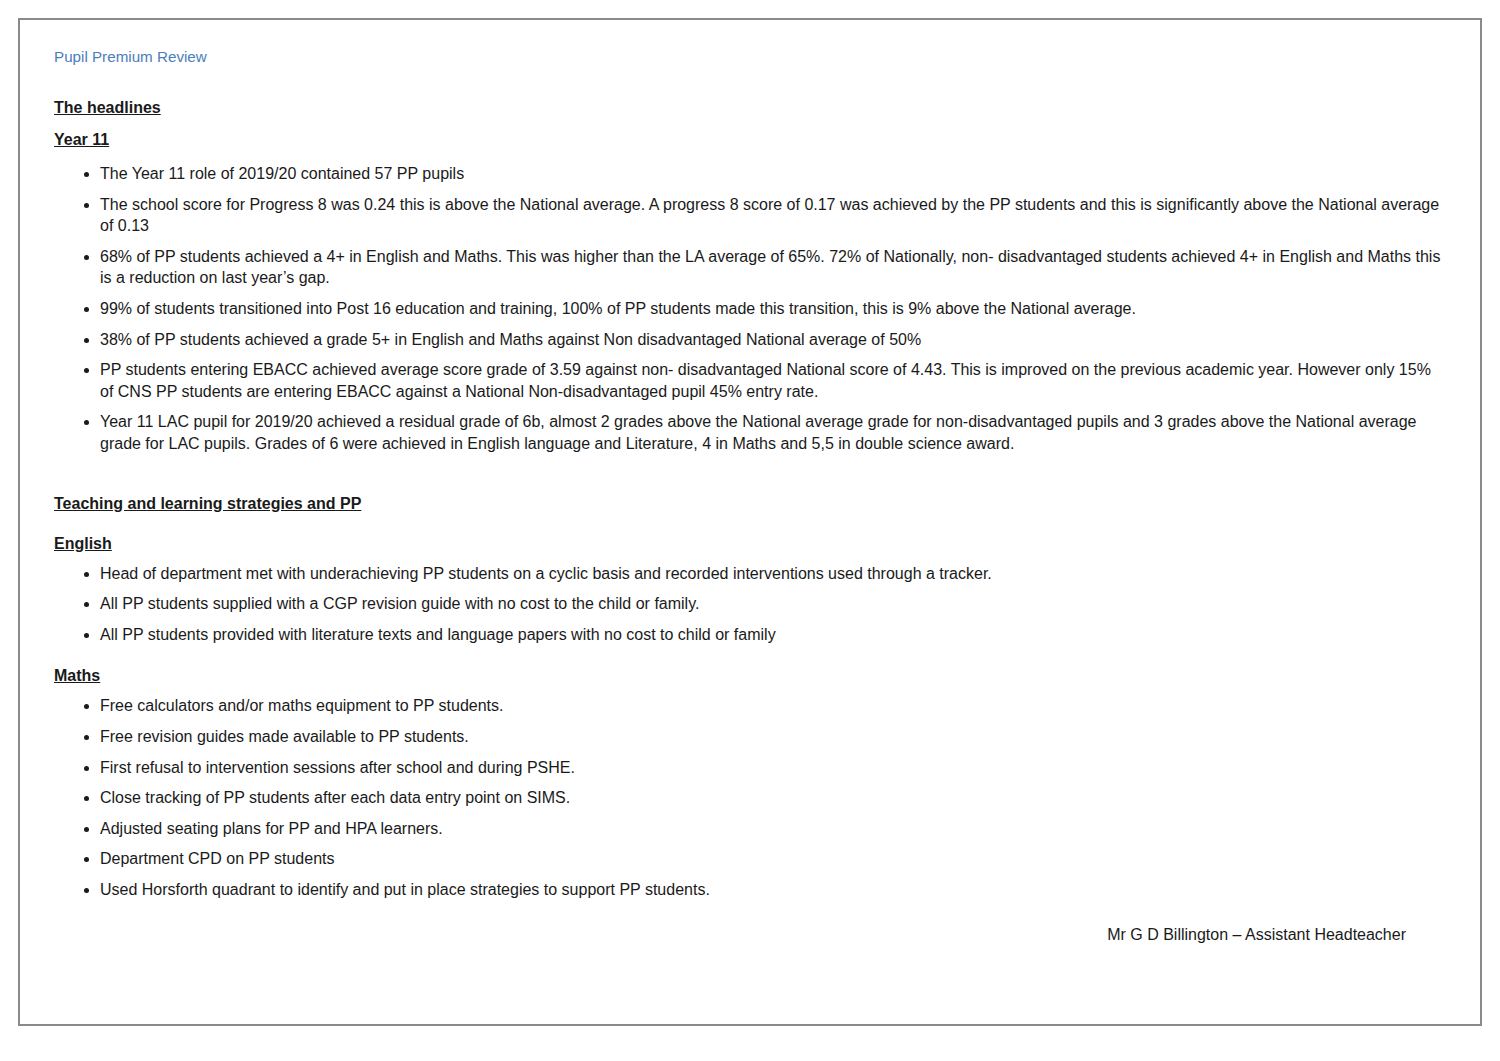Pupil Premium Review
The headlines
Year 11
The Year 11 role of 2019/20 contained 57 PP pupils
The school score for Progress 8 was 0.24 this is above the National average. A progress 8 score of 0.17 was achieved by the PP students and this is significantly above the National average of 0.13
68% of PP students achieved a 4+ in English and Maths. This was higher than the LA average of 65%. 72% of Nationally, non- disadvantaged students achieved 4+ in English and Maths this is a reduction on last year’s gap.
99% of students transitioned into Post 16 education and training, 100% of PP students made this transition, this is 9% above the National average.
38% of PP students achieved a grade 5+ in English and Maths against Non disadvantaged National average of 50%
PP students entering EBACC achieved average score grade of 3.59 against non- disadvantaged National score of 4.43. This is improved on the previous academic year. However only 15% of CNS PP students are entering EBACC against a National Non-disadvantaged pupil 45% entry rate.
Year 11 LAC pupil for 2019/20 achieved a residual grade of 6b, almost 2 grades above the National average grade for non-disadvantaged pupils and 3 grades above the National average grade for LAC pupils. Grades of 6 were achieved in English language and Literature, 4 in Maths and 5,5 in double science award.
Teaching and learning strategies and PP
English
Head of department met with underachieving PP students on a cyclic basis and recorded interventions used through a tracker.
All PP students supplied with a CGP revision guide with no cost to the child or family.
All PP students provided with literature texts and language papers with no cost to child or family
Maths
Free calculators and/or maths equipment to PP students.
Free revision guides made available to PP students.
First refusal to intervention sessions after school and during PSHE.
Close tracking of PP students after each data entry point on SIMS.
Adjusted seating plans for PP and HPA learners.
Department CPD on PP students
Used Horsforth quadrant to identify and put in place strategies to support PP students.
Mr G D Billington – Assistant Headteacher